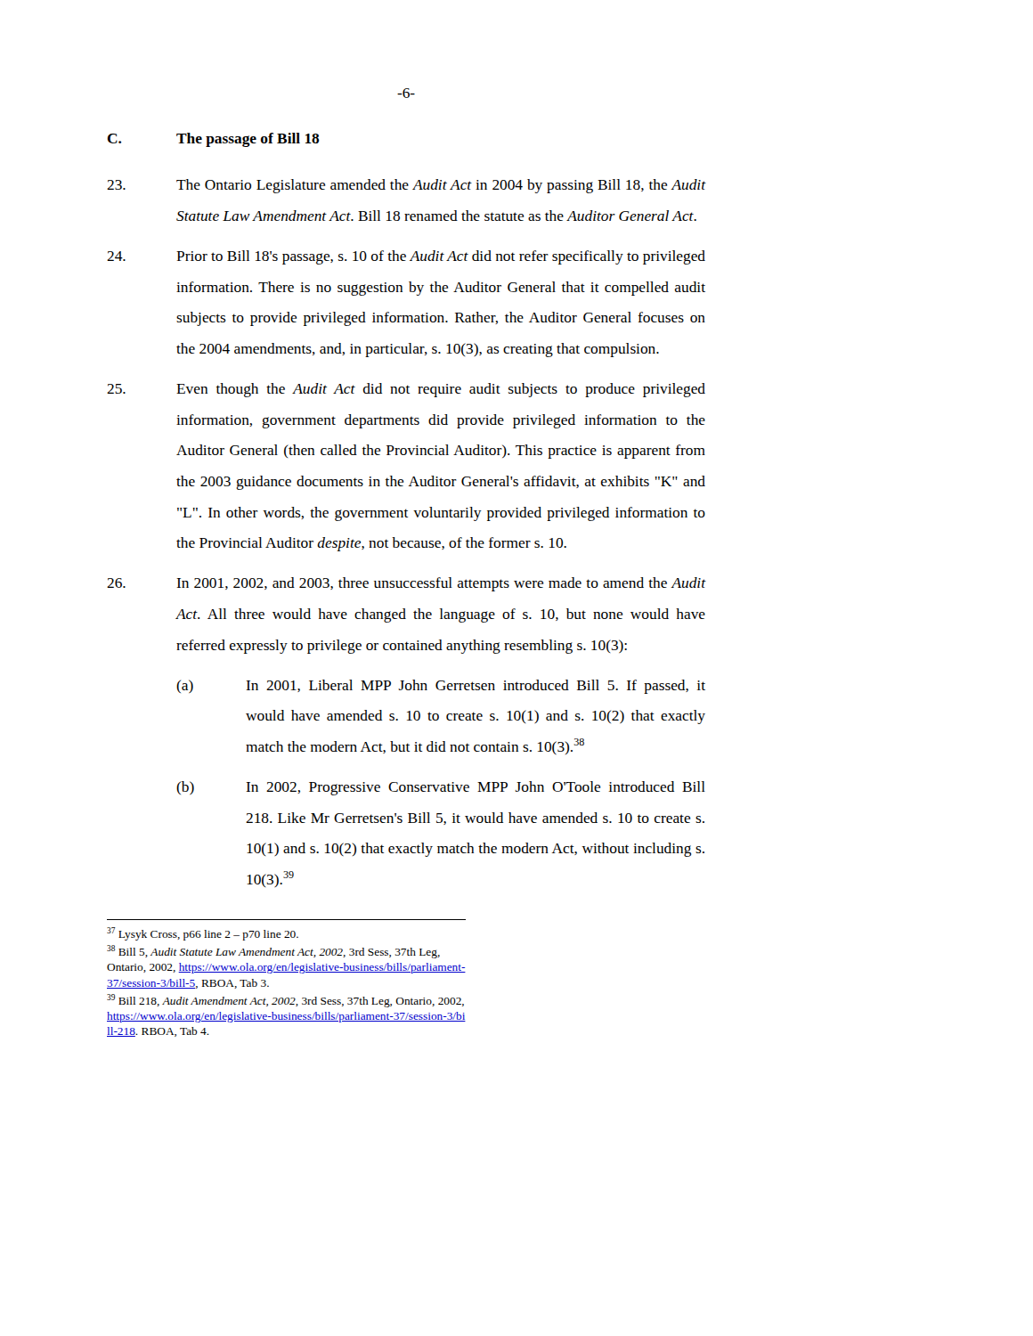-6-
C. The passage of Bill 18
23. The Ontario Legislature amended the Audit Act in 2004 by passing Bill 18, the Audit Statute Law Amendment Act. Bill 18 renamed the statute as the Auditor General Act.
24. Prior to Bill 18's passage, s. 10 of the Audit Act did not refer specifically to privileged information. There is no suggestion by the Auditor General that it compelled audit subjects to provide privileged information. Rather, the Auditor General focuses on the 2004 amendments, and, in particular, s. 10(3), as creating that compulsion.
25. Even though the Audit Act did not require audit subjects to produce privileged information, government departments did provide privileged information to the Auditor General (then called the Provincial Auditor). This practice is apparent from the 2003 guidance documents in the Auditor General's affidavit, at exhibits "K" and "L". In other words, the government voluntarily provided privileged information to the Provincial Auditor despite, not because, of the former s. 10.
26. In 2001, 2002, and 2003, three unsuccessful attempts were made to amend the Audit Act. All three would have changed the language of s. 10, but none would have referred expressly to privilege or contained anything resembling s. 10(3):
(a) In 2001, Liberal MPP John Gerretsen introduced Bill 5. If passed, it would have amended s. 10 to create s. 10(1) and s. 10(2) that exactly match the modern Act, but it did not contain s. 10(3).38
(b) In 2002, Progressive Conservative MPP John O'Toole introduced Bill 218. Like Mr Gerretsen's Bill 5, it would have amended s. 10 to create s. 10(1) and s. 10(2) that exactly match the modern Act, without including s. 10(3).39
37 Lysyk Cross, p66 line 2 – p70 line 20.
38 Bill 5, Audit Statute Law Amendment Act, 2002, 3rd Sess, 37th Leg, Ontario, 2002, https://www.ola.org/en/legislative-business/bills/parliament-37/session-3/bill-5, RBOA, Tab 3.
39 Bill 218, Audit Amendment Act, 2002, 3rd Sess, 37th Leg, Ontario, 2002, https://www.ola.org/en/legislative-business/bills/parliament-37/session-3/bill-218. RBOA, Tab 4.